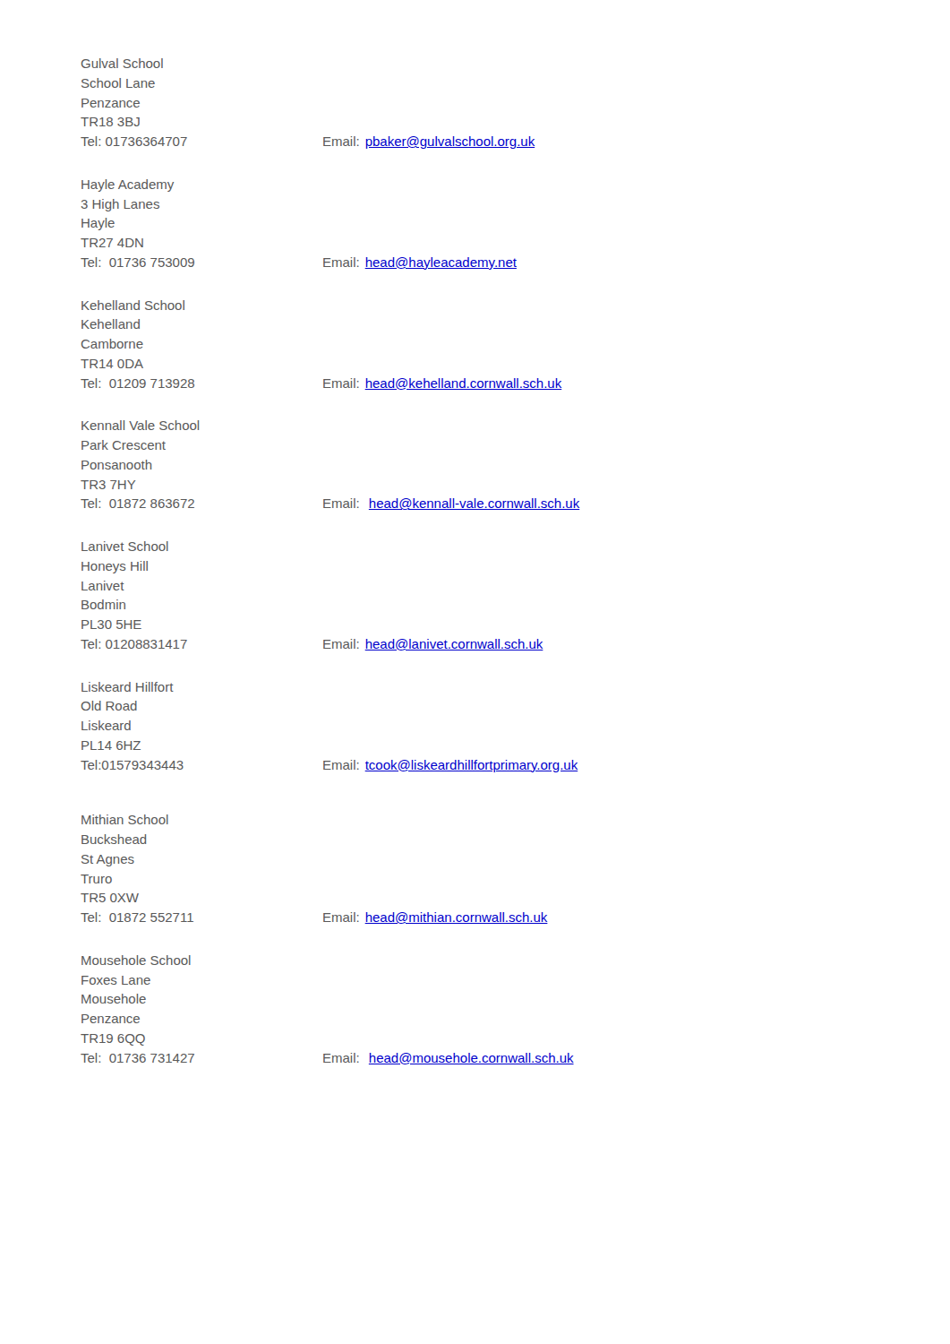Gulval School
School Lane
Penzance
TR18 3BJ
Tel: 01736364707 Email: pbaker@gulvalschool.org.uk
Hayle Academy
3 High Lanes
Hayle
TR27 4DN
Tel: 01736 753009 Email: head@hayleacademy.net
Kehelland School
Kehelland
Camborne
TR14 0DA
Tel: 01209 713928 Email: head@kehelland.cornwall.sch.uk
Kennall Vale School
Park Crescent
Ponsanooth
TR3 7HY
Tel: 01872 863672 Email: head@kennall-vale.cornwall.sch.uk
Lanivet School
Honeys Hill
Lanivet
Bodmin
PL30 5HE
Tel: 01208831417 Email: head@lanivet.cornwall.sch.uk
Liskeard Hillfort
Old Road
Liskeard
PL14 6HZ
Tel:01579343443 Email: tcook@liskeardhillfortprimary.org.uk
Mithian School
Buckshead
St Agnes
Truro
TR5 0XW
Tel: 01872 552711 Email: head@mithian.cornwall.sch.uk
Mousehole School
Foxes Lane
Mousehole
Penzance
TR19 6QQ
Tel: 01736 731427 Email: head@mousehole.cornwall.sch.uk